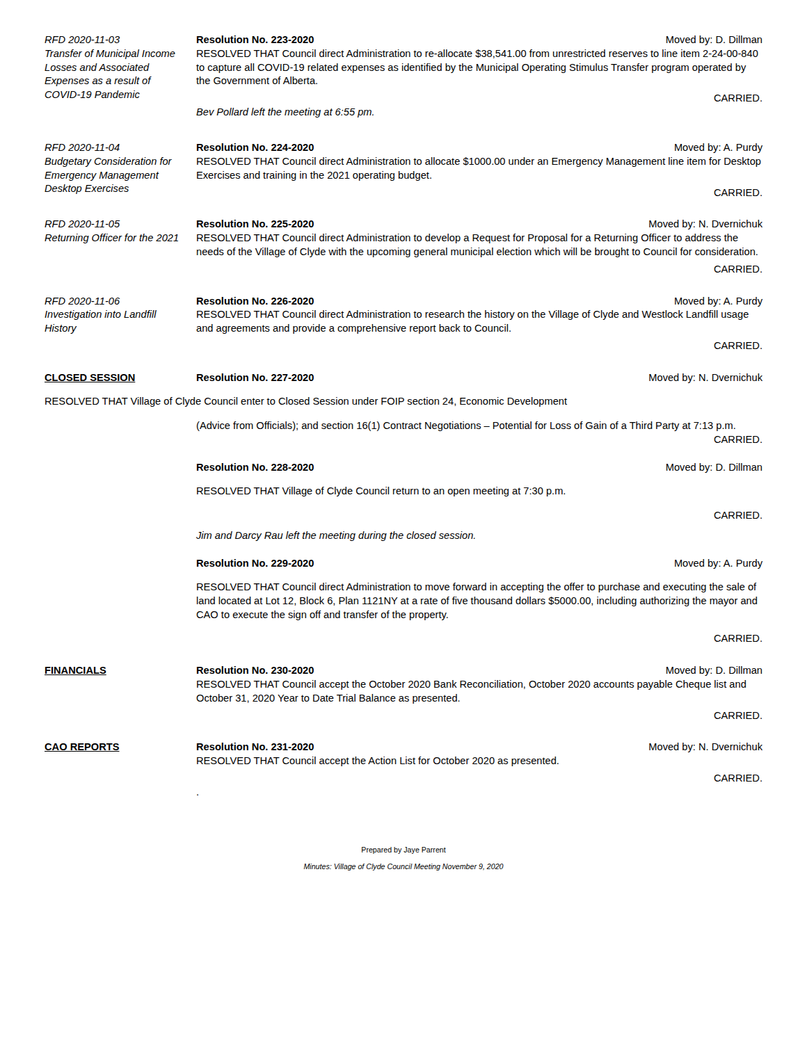RFD 2020-11-03
Transfer of Municipal Income Losses and Associated Expenses as a result of COVID-19 Pandemic
Resolution No. 223-2020 Moved by: D. Dillman
RESOLVED THAT Council direct Administration to re-allocate $38,541.00 from unrestricted reserves to line item 2-24-00-840 to capture all COVID-19 related expenses as identified by the Municipal Operating Stimulus Transfer program operated by the Government of Alberta.
CARRIED.
Bev Pollard left the meeting at 6:55 pm.
RFD 2020-11-04
Budgetary Consideration for Emergency Management Desktop Exercises
Resolution No. 224-2020 Moved by: A. Purdy
RESOLVED THAT Council direct Administration to allocate $1000.00 under an Emergency Management line item for Desktop Exercises and training in the 2021 operating budget.
CARRIED.
RFD 2020-11-05
Returning Officer for the 2021
Resolution No. 225-2020 Moved by: N. Dvernichuk
RESOLVED THAT Council direct Administration to develop a Request for Proposal for a Returning Officer to address the needs of the Village of Clyde with the upcoming general municipal election which will be brought to Council for consideration.
CARRIED.
RFD 2020-11-06
Investigation into Landfill History
Resolution No. 226-2020 Moved by: A. Purdy
RESOLVED THAT Council direct Administration to research the history on the Village of Clyde and Westlock Landfill usage and agreements and provide a comprehensive report back to Council.
CARRIED.
CLOSED SESSION
Resolution No. 227-2020 Moved by: N. Dvernichuk
RESOLVED THAT Village of Clyde Council enter to Closed Session under FOIP section 24, Economic Development
(Advice from Officials); and section 16(1) Contract Negotiations – Potential for Loss of Gain of a Third Party at 7:13 p.m. CARRIED.
Resolution No. 228-2020 Moved by: D. Dillman
RESOLVED THAT Village of Clyde Council return to an open meeting at 7:30 p.m.
CARRIED.
Jim and Darcy Rau left the meeting during the closed session.
Resolution No. 229-2020 Moved by: A. Purdy
RESOLVED THAT Council direct Administration to move forward in accepting the offer to purchase and executing the sale of land located at Lot 12, Block 6, Plan 1121NY at a rate of five thousand dollars $5000.00, including authorizing the mayor and CAO to execute the sign off and transfer of the property.
CARRIED.
FINANCIALS
Resolution No. 230-2020 Moved by: D. Dillman
RESOLVED THAT Council accept the October 2020 Bank Reconciliation, October 2020 accounts payable Cheque list and October 31, 2020 Year to Date Trial Balance as presented.
CARRIED.
CAO REPORTS
Resolution No. 231-2020 Moved by: N. Dvernichuk
RESOLVED THAT Council accept the Action List for October 2020 as presented.
CARRIED.
.
Prepared by Jaye Parrent
Minutes: Village of Clyde Council Meeting November 9, 2020